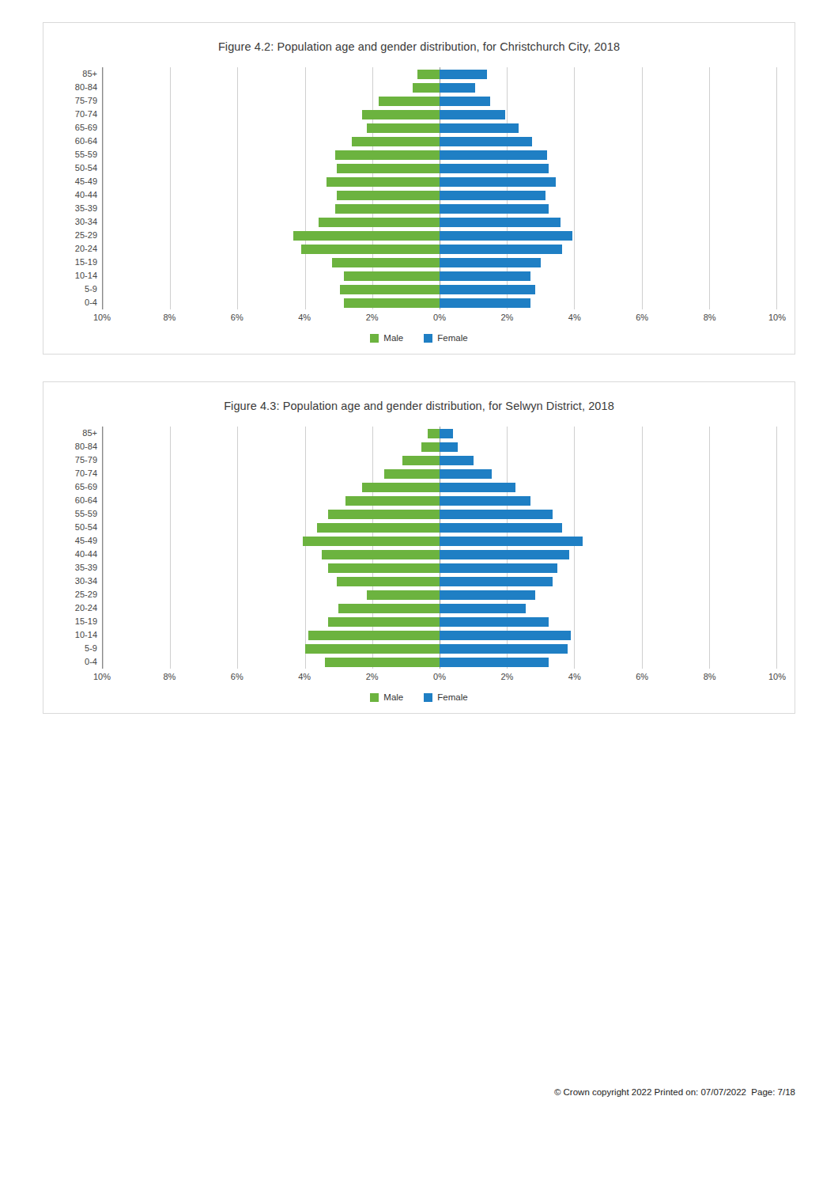Figure 4.2: Population age and gender distribution, for Christchurch City, 2018
85+
80-84
75-79
70-74
65-69
60-64
55-59
50-54
45-49
40-44
35-39
30-34
25-29
20-24
15-19
10-14
5-9
0-4
10% 8% 6% 4% 2% 0% 2% 4% 6% 8% 10%
Male Female
Figure 4.3: Population age and gender distribution, for Selwyn District, 2018
85+
80-84
75-79
70-74
65-69
60-64
55-59
50-54
45-49
40-44
35-39
30-34
25-29
20-24
15-19
10-14
5-9
0-4
10% 8% 6% 4% 2% 0% 2% 4% 6% 8% 10%
Male Female
© Crown copyright 2022 Printed on: 07/07/2022 Page: 7/18